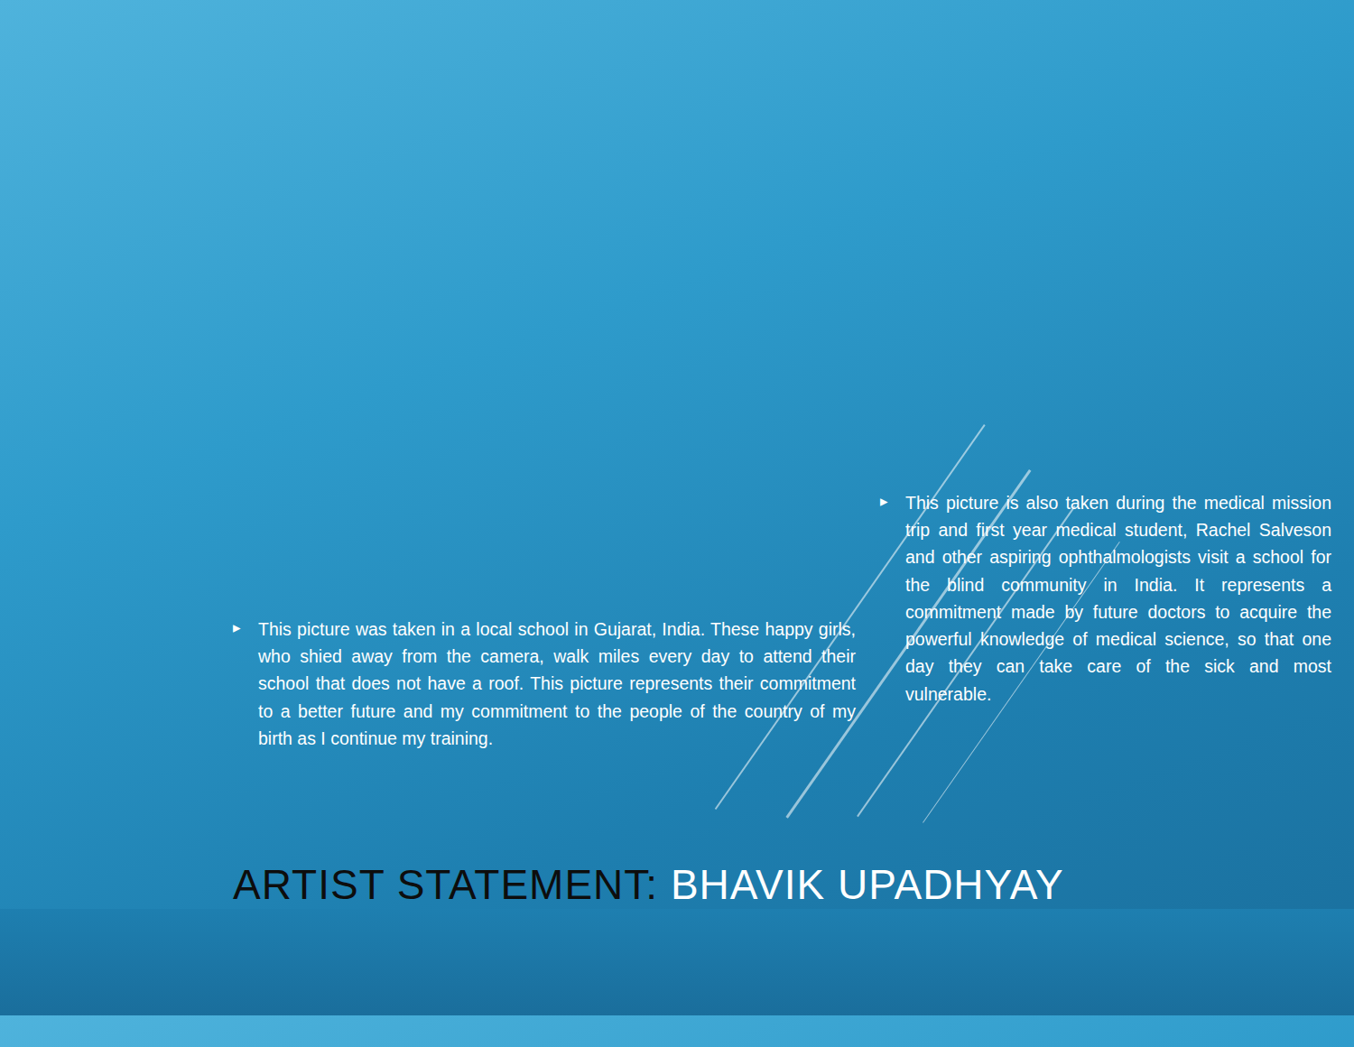This picture was taken in a local school in Gujarat, India. These happy girls, who shied away from the camera, walk miles every day to attend their school that does not have a roof. This picture represents their commitment to a better future and my commitment to the people of the country of my birth as I continue my training.
This picture is also taken during the medical mission trip and first year medical student, Rachel Salveson and other aspiring ophthalmologists visit a school for the blind community in India. It represents a commitment made by future doctors to acquire the powerful knowledge of medical science, so that one day they can take care of the sick and most vulnerable.
ARTIST STATEMENT: BHAVIK UPADHYAY